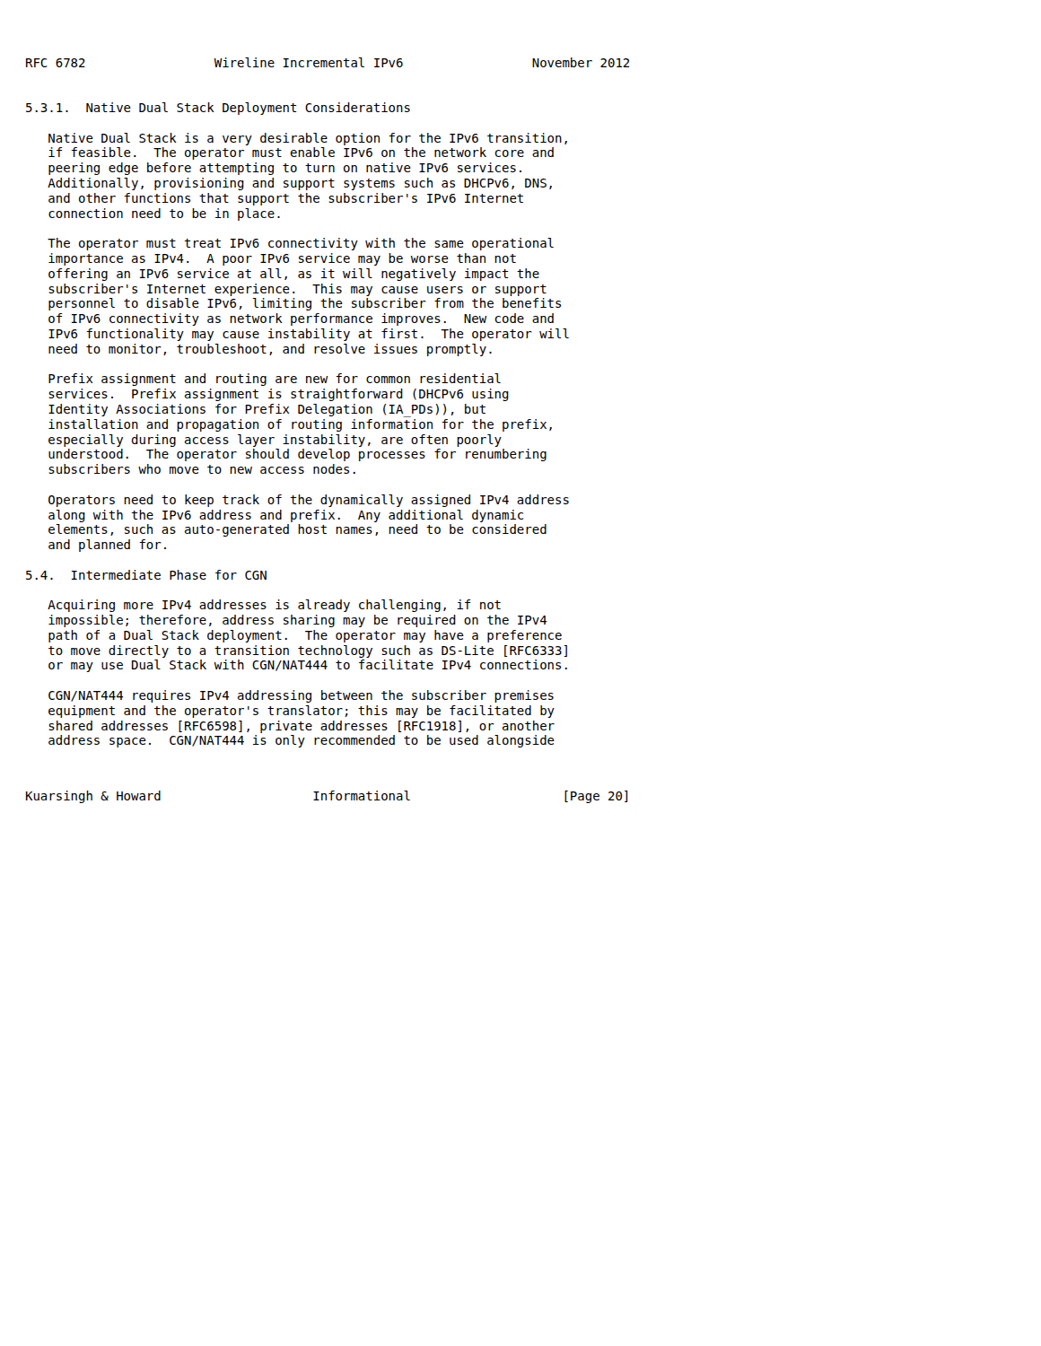RFC 6782 Wireline Incremental IPv6 November 2012
5.3.1. Native Dual Stack Deployment Considerations
Native Dual Stack is a very desirable option for the IPv6 transition, if feasible. The operator must enable IPv6 on the network core and peering edge before attempting to turn on native IPv6 services. Additionally, provisioning and support systems such as DHCPv6, DNS, and other functions that support the subscriber's IPv6 Internet connection need to be in place. The operator must treat IPv6 connectivity with the same operational importance as IPv4. A poor IPv6 service may be worse than not offering an IPv6 service at all, as it will negatively impact the subscriber's Internet experience. This may cause users or support personnel to disable IPv6, limiting the subscriber from the benefits of IPv6 connectivity as network performance improves. New code and IPv6 functionality may cause instability at first. The operator will need to monitor, troubleshoot, and resolve issues promptly. Prefix assignment and routing are new for common residential services. Prefix assignment is straightforward (DHCPv6 using Identity Associations for Prefix Delegation (IA_PDs)), but installation and propagation of routing information for the prefix, especially during access layer instability, are often poorly understood. The operator should develop processes for renumbering subscribers who move to new access nodes. Operators need to keep track of the dynamically assigned IPv4 address along with the IPv6 address and prefix. Any additional dynamic elements, such as auto-generated host names, need to be considered and planned for.
5.4. Intermediate Phase for CGN
Acquiring more IPv4 addresses is already challenging, if not impossible; therefore, address sharing may be required on the IPv4 path of a Dual Stack deployment. The operator may have a preference to move directly to a transition technology such as DS-Lite [RFC6333] or may use Dual Stack with CGN/NAT444 to facilitate IPv4 connections. CGN/NAT444 requires IPv4 addressing between the subscriber premises equipment and the operator's translator; this may be facilitated by shared addresses [RFC6598], private addresses [RFC1918], or another address space. CGN/NAT444 is only recommended to be used alongside
Kuarsingh & Howard Informational[Page 20]